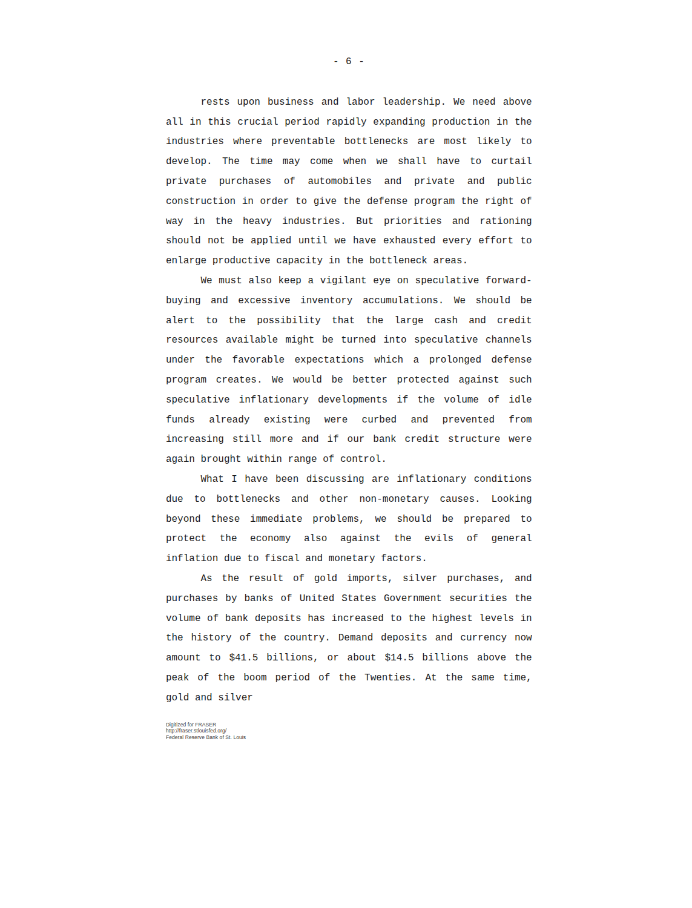- 6 -
rests upon business and labor leadership. We need above all in this crucial period rapidly expanding production in the industries where preventable bottlenecks are most likely to develop. The time may come when we shall have to curtail private purchases of automobiles and private and public construction in order to give the defense program the right of way in the heavy industries. But priorities and rationing should not be applied until we have exhausted every effort to enlarge productive capacity in the bottleneck areas.
We must also keep a vigilant eye on speculative forward-buying and excessive inventory accumulations. We should be alert to the possibility that the large cash and credit resources available might be turned into speculative channels under the favorable expectations which a prolonged defense program creates. We would be better protected against such speculative inflationary developments if the volume of idle funds already existing were curbed and prevented from increasing still more and if our bank credit structure were again brought within range of control.
What I have been discussing are inflationary conditions due to bottlenecks and other non-monetary causes. Looking beyond these immediate problems, we should be prepared to protect the economy also against the evils of general inflation due to fiscal and monetary factors.
As the result of gold imports, silver purchases, and purchases by banks of United States Government securities the volume of bank deposits has increased to the highest levels in the history of the country. Demand deposits and currency now amount to $41.5 billions, or about $14.5 billions above the peak of the boom period of the Twenties. At the same time, gold and silver
Digitized for FRASER
http://fraser.stlouisfed.org/
Federal Reserve Bank of St. Louis